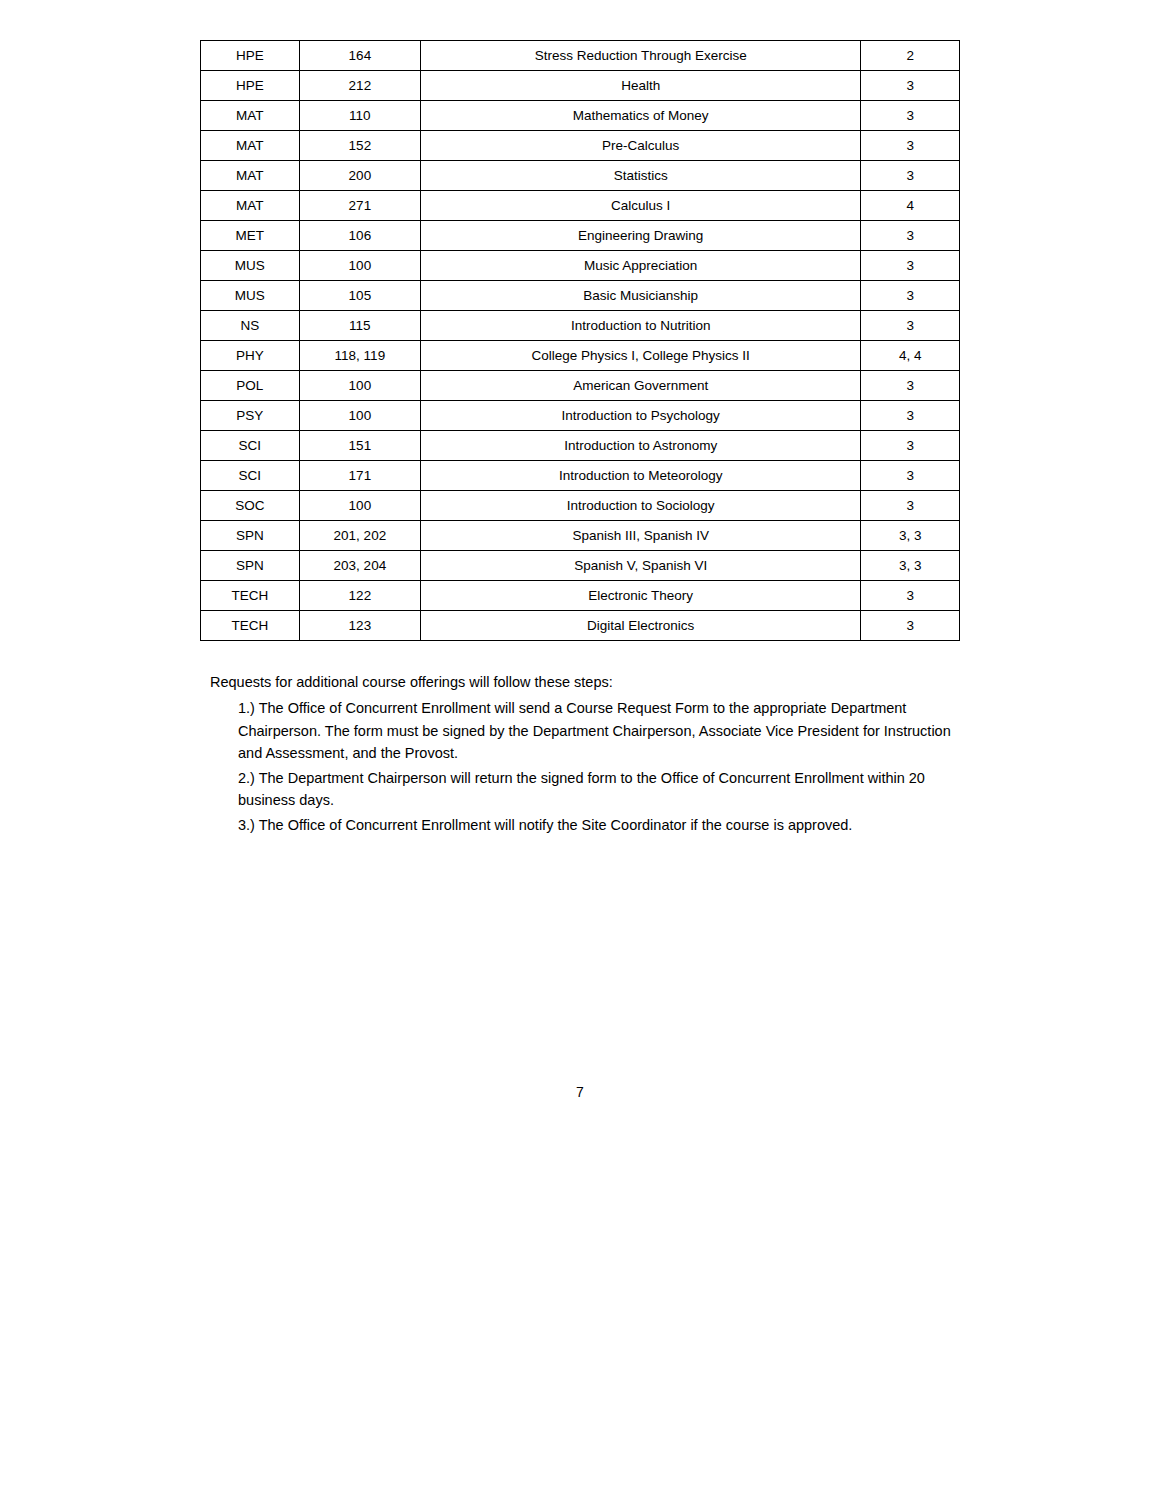| HPE | 164 | Stress Reduction Through Exercise | 2 |
| HPE | 212 | Health | 3 |
| MAT | 110 | Mathematics of Money | 3 |
| MAT | 152 | Pre-Calculus | 3 |
| MAT | 200 | Statistics | 3 |
| MAT | 271 | Calculus I | 4 |
| MET | 106 | Engineering Drawing | 3 |
| MUS | 100 | Music Appreciation | 3 |
| MUS | 105 | Basic Musicianship | 3 |
| NS | 115 | Introduction to Nutrition | 3 |
| PHY | 118, 119 | College Physics I, College Physics II | 4, 4 |
| POL | 100 | American Government | 3 |
| PSY | 100 | Introduction to Psychology | 3 |
| SCI | 151 | Introduction to Astronomy | 3 |
| SCI | 171 | Introduction to Meteorology | 3 |
| SOC | 100 | Introduction to Sociology | 3 |
| SPN | 201, 202 | Spanish III, Spanish IV | 3, 3 |
| SPN | 203, 204 | Spanish V, Spanish VI | 3, 3 |
| TECH | 122 | Electronic Theory | 3 |
| TECH | 123 | Digital Electronics | 3 |
Requests for additional course offerings will follow these steps:
1.) The Office of Concurrent Enrollment will send a Course Request Form to the appropriate Department Chairperson. The form must be signed by the Department Chairperson, Associate Vice President for Instruction and Assessment, and the Provost.
2.) The Department Chairperson will return the signed form to the Office of Concurrent Enrollment within 20 business days.
3.) The Office of Concurrent Enrollment will notify the Site Coordinator if the course is approved.
7